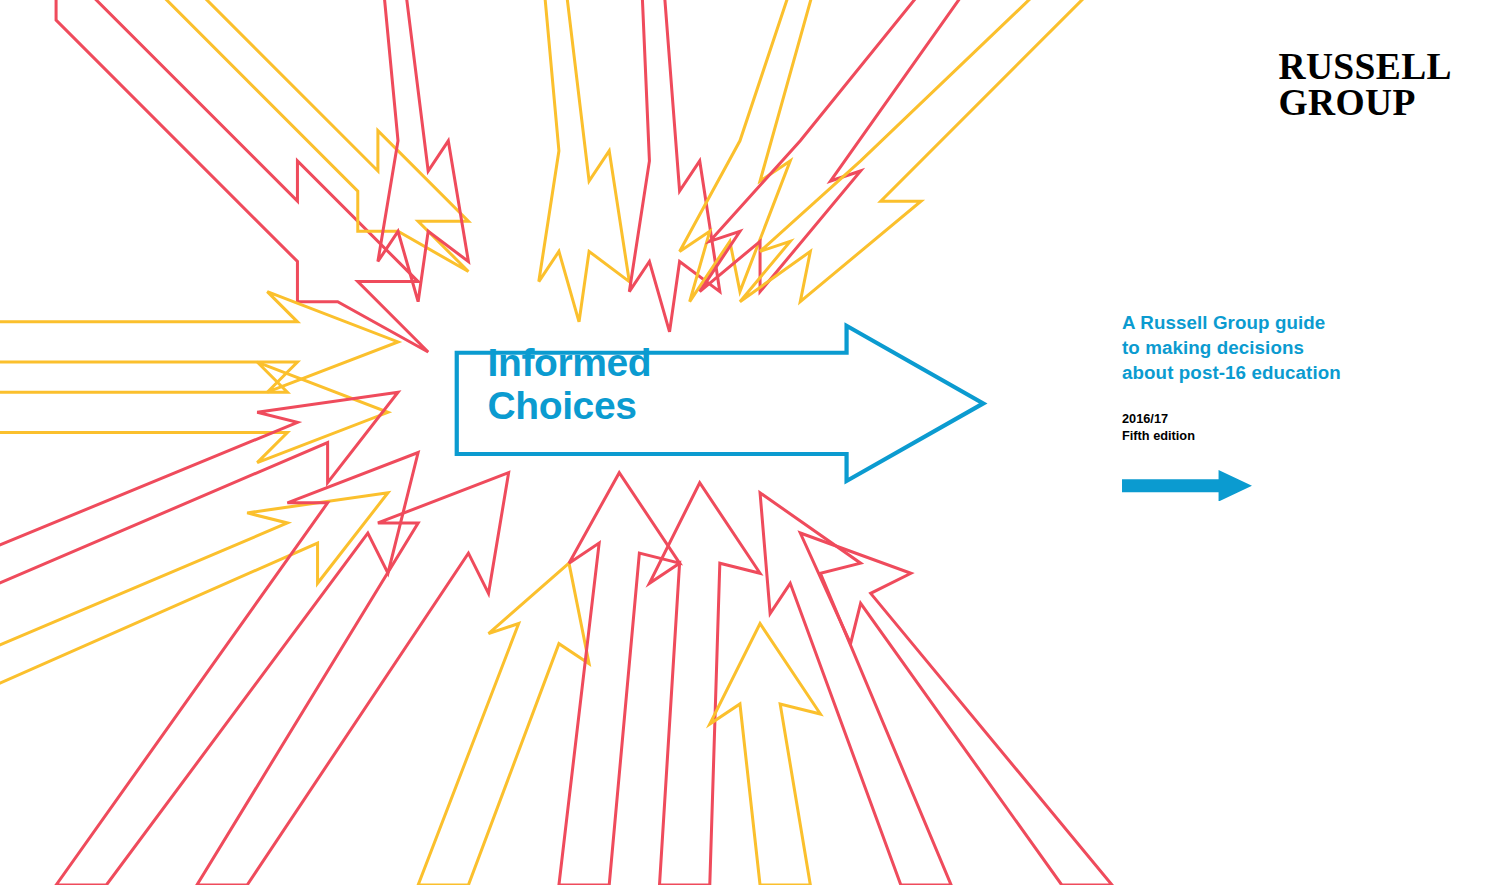Informed
Choices
RUSSELL GROUP
A Russell Group guide
to making decisions
about post-16 education
2016/17 Fifth edition